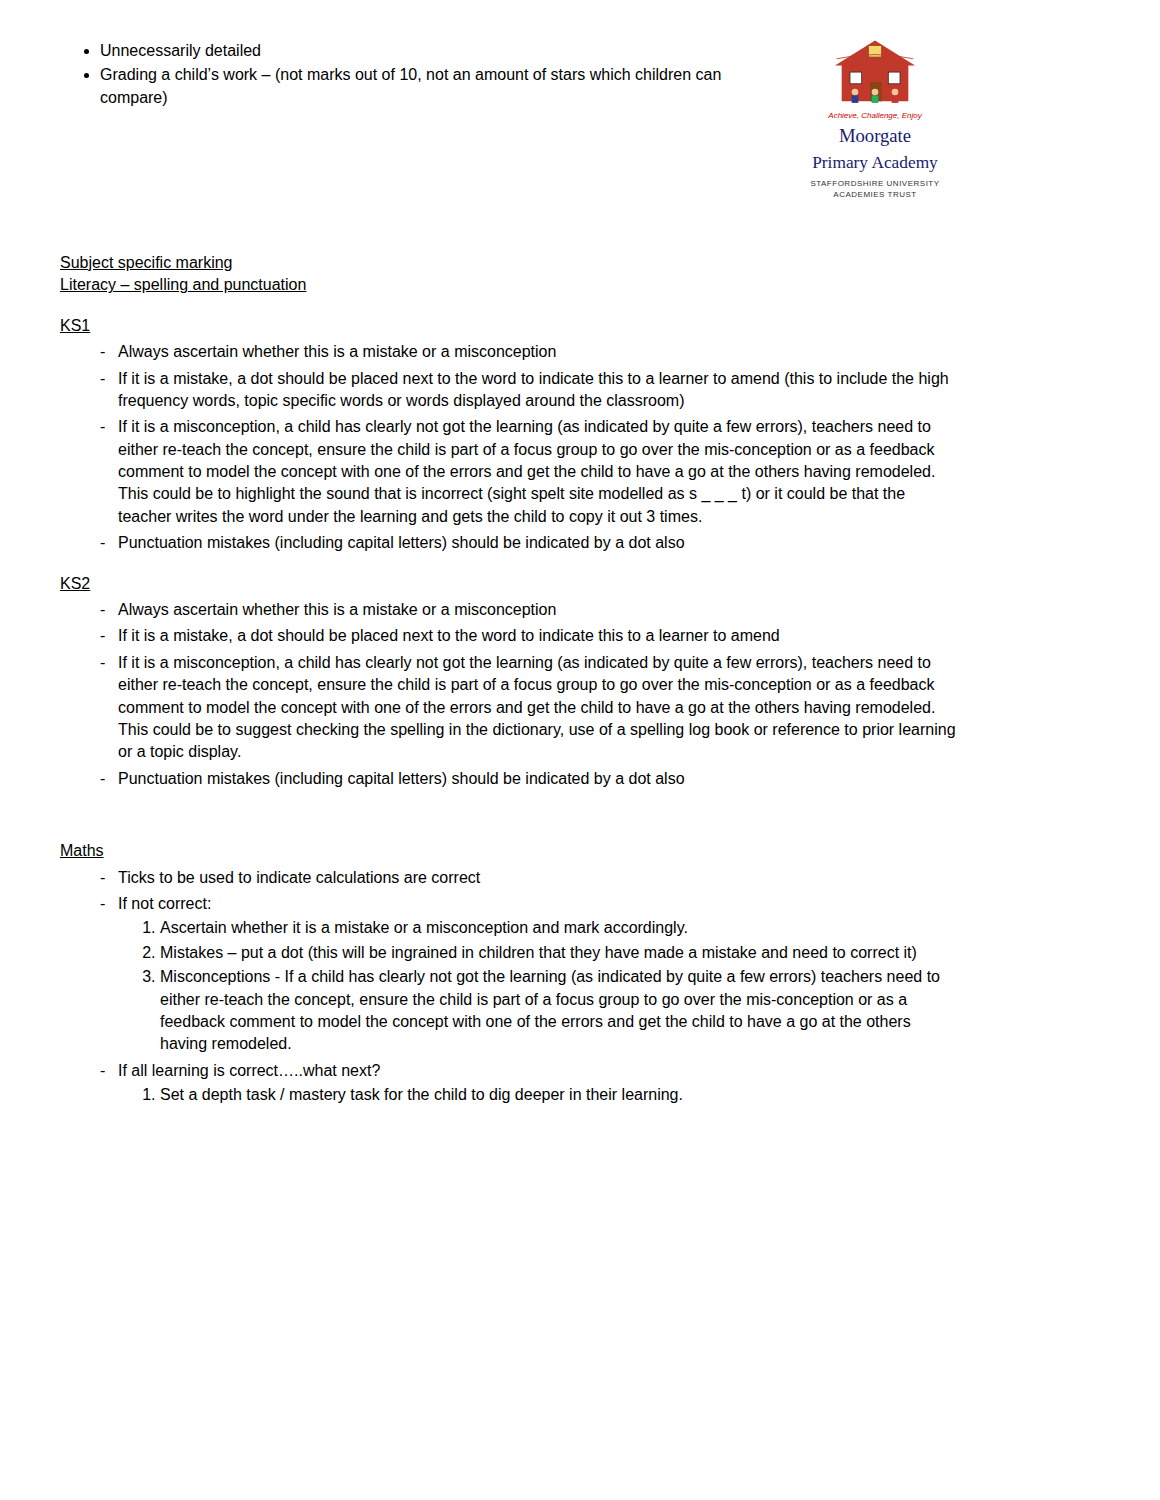Achieve, Challenge, Enjoy
Moorgate
Primary Academy
STAFFORDSHIRE UNIVERSITY
ACADEMIES TRUST
Unnecessarily detailed
Grading a child’s work – (not marks out of 10, not an amount of stars which children can compare)
Subject specific marking
Literacy – spelling and punctuation
KS1
Always ascertain whether this is a mistake or a misconception
If it is a mistake, a dot should be placed next to the word to indicate this to a learner to amend (this to include the high frequency words, topic specific words or words displayed around the classroom)
If it is a misconception, a child has clearly not got the learning (as indicated by quite a few errors), teachers need to either re-teach the concept, ensure the child is part of a focus group to go over the mis-conception or as a feedback comment to model the concept with one of the errors and get the child to have a go at the others having remodeled. This could be to highlight the sound that is incorrect (sight spelt site modelled as s _ _ _ t) or it could be that the teacher writes the word under the learning and gets the child to copy it out 3 times.
Punctuation mistakes (including capital letters) should be indicated by a dot also
KS2
Always ascertain whether this is a mistake or a misconception
If it is a mistake, a dot should be placed next to the word to indicate this to a learner to amend
If it is a misconception, a child has clearly not got the learning (as indicated by quite a few errors), teachers need to either re-teach the concept, ensure the child is part of a focus group to go over the mis-conception or as a feedback comment to model the concept with one of the errors and get the child to have a go at the others having remodeled. This could be to suggest checking the spelling in the dictionary, use of a spelling log book or reference to prior learning or a topic display.
Punctuation mistakes (including capital letters) should be indicated by a dot also
Maths
Ticks to be used to indicate calculations are correct
If not correct:
Ascertain whether it is a mistake or a misconception and mark accordingly.
Mistakes – put a dot (this will be ingrained in children that they have made a mistake and need to correct it)
Misconceptions - If a child has clearly not got the learning (as indicated by quite a few errors) teachers need to either re-teach the concept, ensure the child is part of a focus group to go over the mis-conception or as a feedback comment to model the concept with one of the errors and get the child to have a go at the others having remodeled.
If all learning is correct…..what next?
Set a depth task / mastery task for the child to dig deeper in their learning.